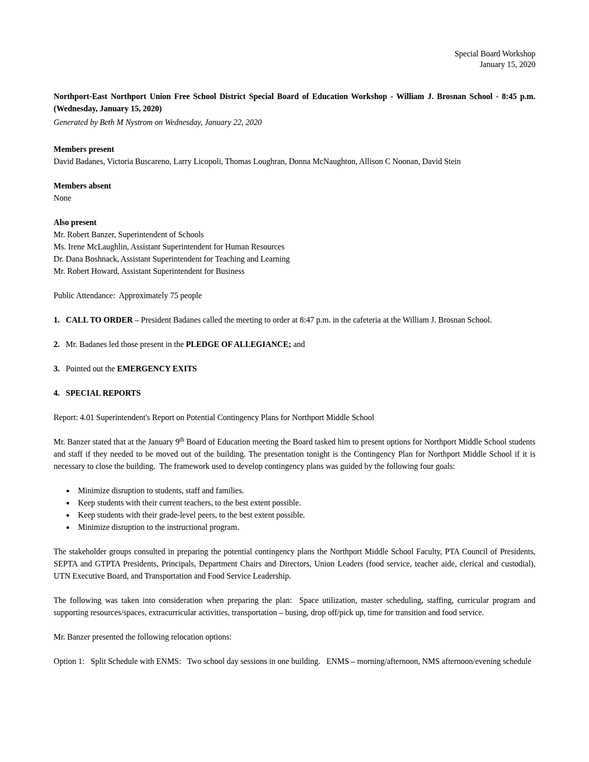Special Board Workshop
January 15, 2020
Northport-East Northport Union Free School District Special Board of Education Workshop - William J. Brosnan School - 8:45 p.m. (Wednesday, January 15, 2020)
Generated by Beth M Nystrom on Wednesday, January 22, 2020
Members present
David Badanes, Victoria Buscareno, Larry Licopoli, Thomas Loughran, Donna McNaughton, Allison C Noonan, David Stein
Members absent
None
Also present
Mr. Robert Banzer, Superintendent of Schools
Ms. Irene McLaughlin, Assistant Superintendent for Human Resources
Dr. Dana Boshnack, Assistant Superintendent for Teaching and Learning
Mr. Robert Howard, Assistant Superintendent for Business
Public Attendance: Approximately 75 people
1. CALL TO ORDER – President Badanes called the meeting to order at 8:47 p.m. in the cafeteria at the William J. Brosnan School.
2. Mr. Badanes led those present in the PLEDGE OF ALLEGIANCE; and
3. Pointed out the EMERGENCY EXITS
4. SPECIAL REPORTS
Report: 4.01 Superintendent's Report on Potential Contingency Plans for Northport Middle School
Mr. Banzer stated that at the January 9th Board of Education meeting the Board tasked him to present options for Northport Middle School students and staff if they needed to be moved out of the building. The presentation tonight is the Contingency Plan for Northport Middle School if it is necessary to close the building. The framework used to develop contingency plans was guided by the following four goals:
Minimize disruption to students, staff and families.
Keep students with their current teachers, to the best extent possible.
Keep students with their grade-level peers, to the best extent possible.
Minimize disruption to the instructional program.
The stakeholder groups consulted in preparing the potential contingency plans the Northport Middle School Faculty, PTA Council of Presidents, SEPTA and GTPTA Presidents, Principals, Department Chairs and Directors, Union Leaders (food service, teacher aide, clerical and custodial), UTN Executive Board, and Transportation and Food Service Leadership.
The following was taken into consideration when preparing the plan: Space utilization, master scheduling, staffing, curricular program and supporting resources/spaces, extracurricular activities, transportation – busing, drop off/pick up, time for transition and food service.
Mr. Banzer presented the following relocation options:
Option 1: Split Schedule with ENMS: Two school day sessions in one building. ENMS – morning/afternoon, NMS afternoon/evening schedule